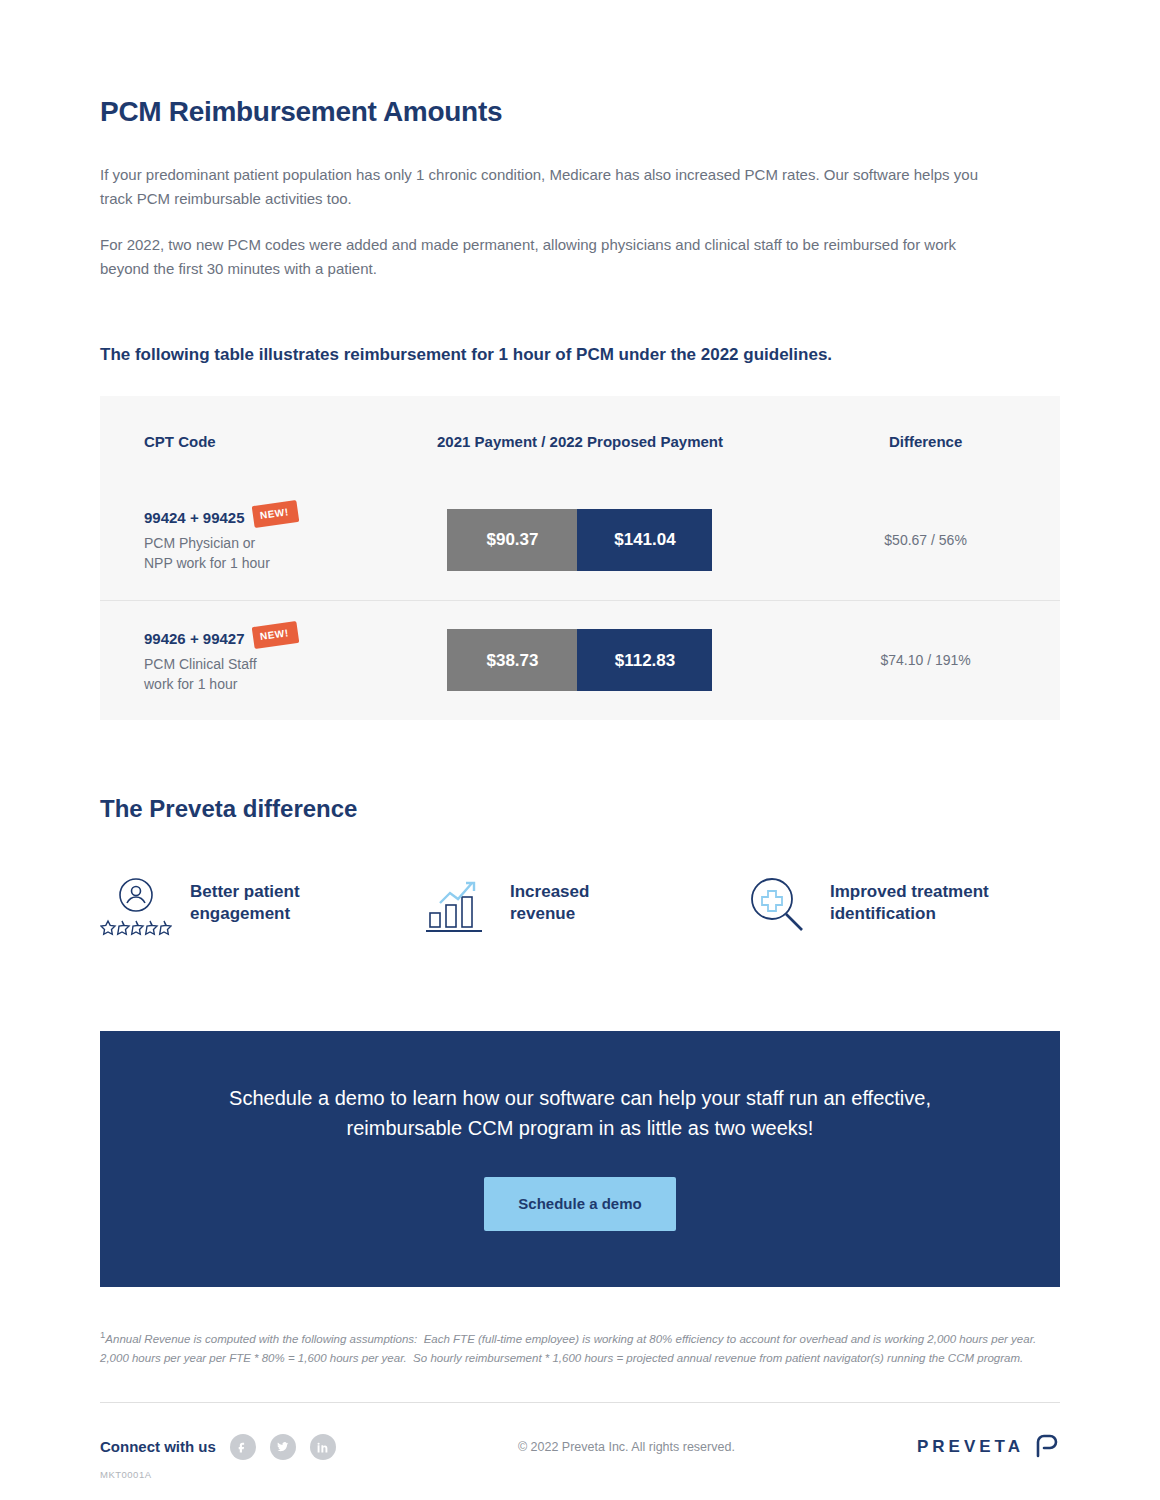PCM Reimbursement Amounts
If your predominant patient population has only 1 chronic condition, Medicare has also increased PCM rates. Our software helps you track PCM reimbursable activities too.
For 2022, two new PCM codes were added and made permanent, allowing physicians and clinical staff to be reimbursed for work beyond the first 30 minutes with a patient.
The following table illustrates reimbursement for 1 hour of PCM under the 2022 guidelines.
| CPT Code | 2021 Payment / 2022 Proposed Payment | Difference |
| --- | --- | --- |
| 99424 + 99425 NEW! PCM Physician or NPP work for 1 hour | $90.37 $141.04 | $50.67 / 56% |
| 99426 + 99427 NEW! PCM Clinical Staff work for 1 hour | $38.73 $112.83 | $74.10 / 191% |
The Preveta difference
Better patient
engagement
Increased
revenue
Improved treatment
identification
Schedule a demo to learn how our software can help your staff run an effective, reimbursable CCM program in as little as two weeks!
Schedule a demo
1Annual Revenue is computed with the following assumptions: Each FTE (full-time employee) is working at 80% efficiency to account for overhead and is working 2,000 hours per year. 2,000 hours per year per FTE * 80% = 1,600 hours per year. So hourly reimbursement * 1,600 hours = projected annual revenue from patient navigator(s) running the CCM program.
Connect with us
© 2022 Preveta Inc. All rights reserved.
PREVETA
MKT0001A